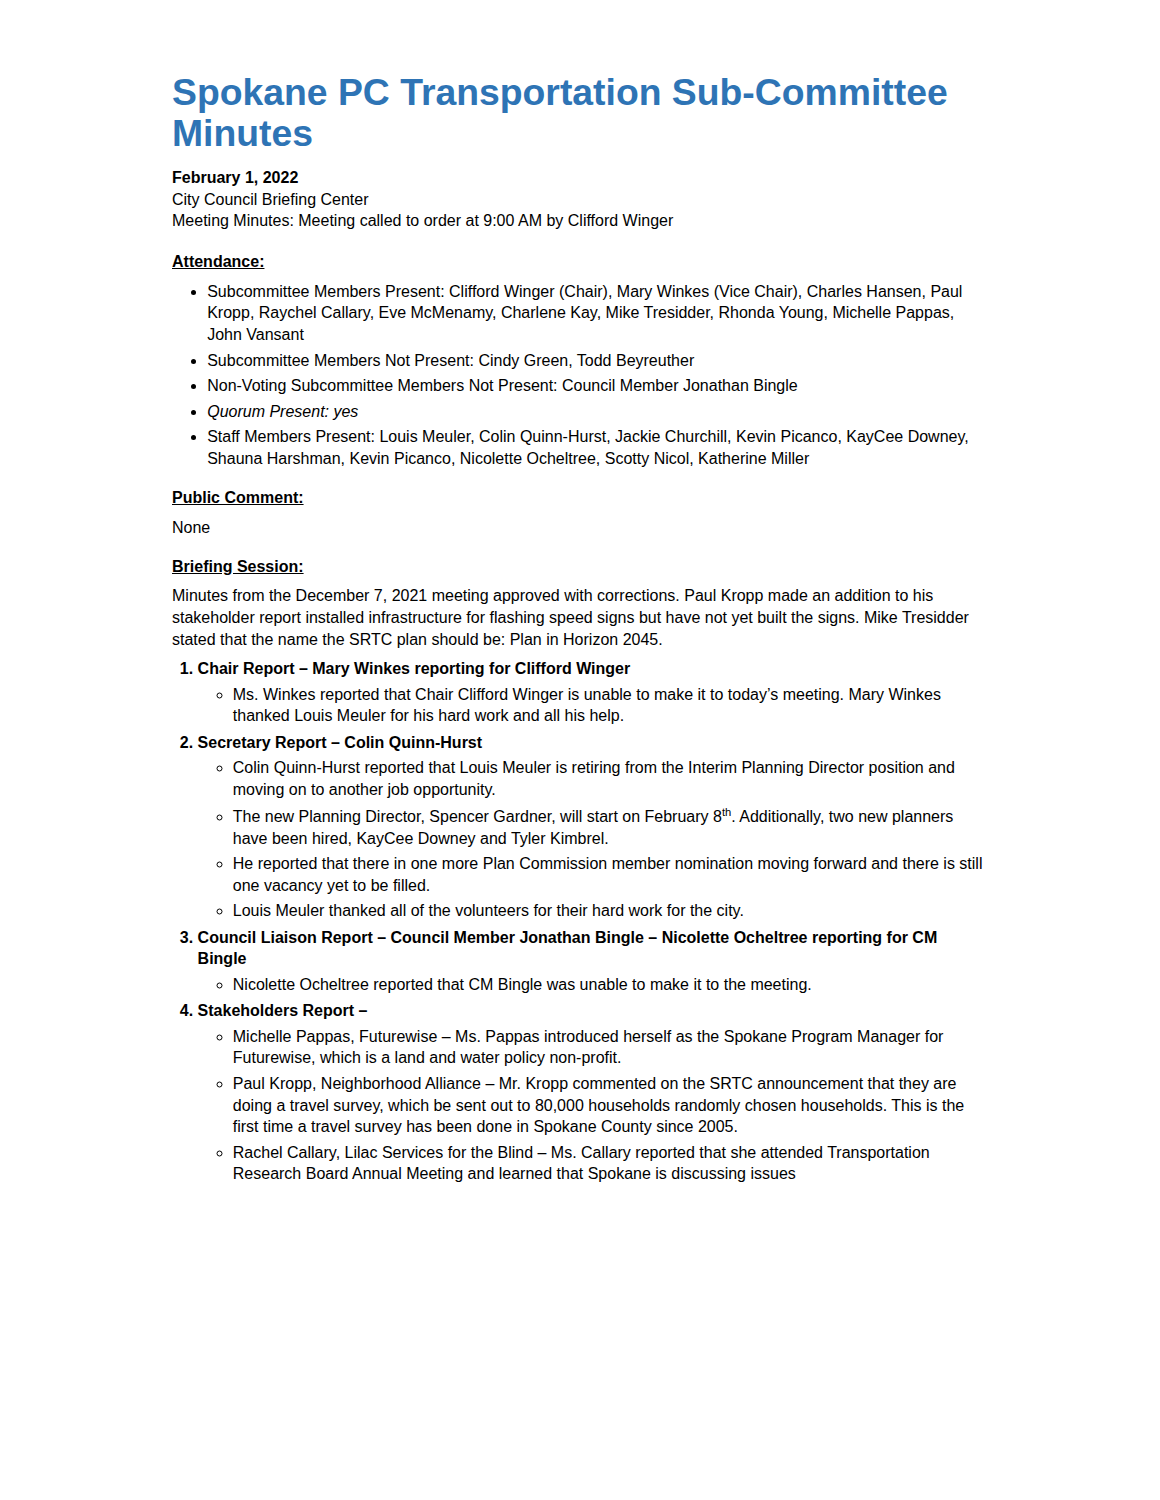Spokane PC Transportation Sub-Committee Minutes
February 1, 2022
City Council Briefing Center
Meeting Minutes: Meeting called to order at 9:00 AM by Clifford Winger
Attendance:
Subcommittee Members Present: Clifford Winger (Chair), Mary Winkes (Vice Chair), Charles Hansen, Paul Kropp, Raychel Callary, Eve McMenamy, Charlene Kay, Mike Tresidder, Rhonda Young, Michelle Pappas, John Vansant
Subcommittee Members Not Present: Cindy Green, Todd Beyreuther
Non-Voting Subcommittee Members Not Present: Council Member Jonathan Bingle
Quorum Present: yes
Staff Members Present: Louis Meuler, Colin Quinn-Hurst, Jackie Churchill, Kevin Picanco, KayCee Downey, Shauna Harshman, Kevin Picanco, Nicolette Ocheltree, Scotty Nicol, Katherine Miller
Public Comment:
None
Briefing Session:
Minutes from the December 7, 2021 meeting approved with corrections. Paul Kropp made an addition to his stakeholder report installed infrastructure for flashing speed signs but have not yet built the signs. Mike Tresidder stated that the name the SRTC plan should be: Plan in Horizon 2045.
Chair Report – Mary Winkes reporting for Clifford Winger
Ms. Winkes reported that Chair Clifford Winger is unable to make it to today’s meeting. Mary Winkes thanked Louis Meuler for his hard work and all his help.
Secretary Report – Colin Quinn-Hurst
Colin Quinn-Hurst reported that Louis Meuler is retiring from the Interim Planning Director position and moving on to another job opportunity.
The new Planning Director, Spencer Gardner, will start on February 8th. Additionally, two new planners have been hired, KayCee Downey and Tyler Kimbrel.
He reported that there in one more Plan Commission member nomination moving forward and there is still one vacancy yet to be filled.
Louis Meuler thanked all of the volunteers for their hard work for the city.
Council Liaison Report – Council Member Jonathan Bingle – Nicolette Ocheltree reporting for CM Bingle
Nicolette Ocheltree reported that CM Bingle was unable to make it to the meeting.
Stakeholders Report –
Michelle Pappas, Futurewise – Ms. Pappas introduced herself as the Spokane Program Manager for Futurewise, which is a land and water policy non-profit.
Paul Kropp, Neighborhood Alliance – Mr. Kropp commented on the SRTC announcement that they are doing a travel survey, which be sent out to 80,000 households randomly chosen households. This is the first time a travel survey has been done in Spokane County since 2005.
Rachel Callary, Lilac Services for the Blind – Ms. Callary reported that she attended Transportation Research Board Annual Meeting and learned that Spokane is discussing issues